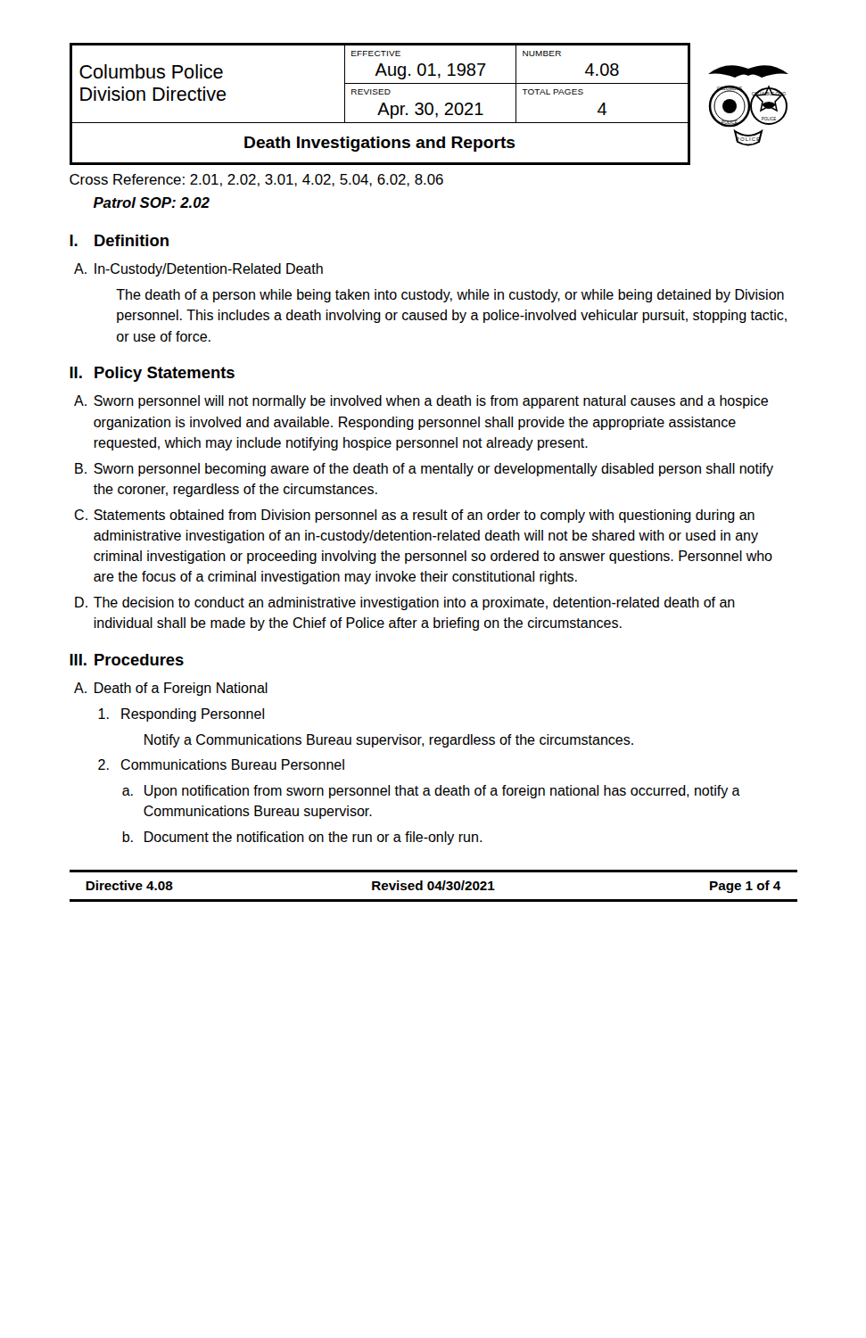Columbus Police
Division Directive
Effective
Aug. 01, 1987
Number
4.08
Revised
Apr. 30, 2021
Total Pages
4
Death Investigations and Reports
COLUMBUS POLICE COLUMBUS OHIO POLICE POLICE
Cross Reference: 2.01, 2.02, 3.01, 4.02, 5.04, 6.02, 8.06
Patrol SOP: 2.02
I. Definition
A. In-Custody/Detention-Related Death
The death of a person while being taken into custody, while in custody, or while being detained by Division personnel. This includes a death involving or caused by a police-involved vehicular pursuit, stopping tactic, or use of force.
II. Policy Statements
A. Sworn personnel will not normally be involved when a death is from apparent natural causes and a hospice organization is involved and available. Responding personnel shall provide the appropriate assistance requested, which may include notifying hospice personnel not already present.
B. Sworn personnel becoming aware of the death of a mentally or developmentally disabled person shall notify the coroner, regardless of the circumstances.
C. Statements obtained from Division personnel as a result of an order to comply with questioning during an administrative investigation of an in-custody/detention-related death will not be shared with or used in any criminal investigation or proceeding involving the personnel so ordered to answer questions. Personnel who are the focus of a criminal investigation may invoke their constitutional rights.
D. The decision to conduct an administrative investigation into a proximate, detention-related death of an individual shall be made by the Chief of Police after a briefing on the circumstances.
III. Procedures
A. Death of a Foreign National
1. Responding Personnel
Notify a Communications Bureau supervisor, regardless of the circumstances.
2. Communications Bureau Personnel
a. Upon notification from sworn personnel that a death of a foreign national has occurred, notify a Communications Bureau supervisor.
b. Document the notification on the run or a file-only run.
Directive 4.08 Revised 04/30/2021 Page 1 of 4